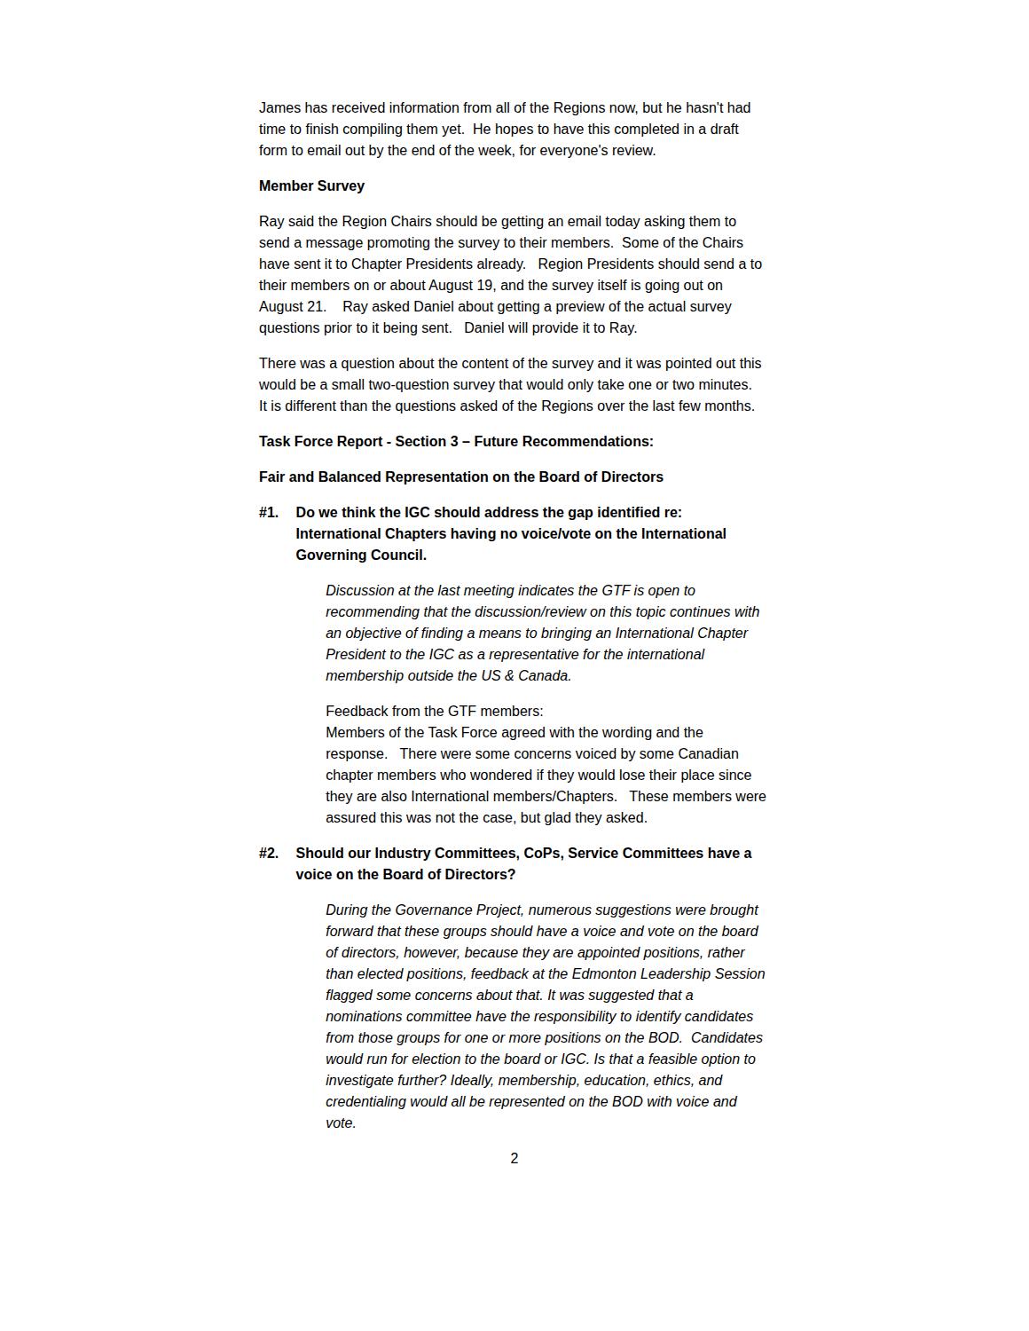James has received information from all of the Regions now, but he hasn't had time to finish compiling them yet. He hopes to have this completed in a draft form to email out by the end of the week, for everyone's review.
Member Survey
Ray said the Region Chairs should be getting an email today asking them to send a message promoting the survey to their members. Some of the Chairs have sent it to Chapter Presidents already. Region Presidents should send a to their members on or about August 19, and the survey itself is going out on August 21. Ray asked Daniel about getting a preview of the actual survey questions prior to it being sent. Daniel will provide it to Ray.
There was a question about the content of the survey and it was pointed out this would be a small two-question survey that would only take one or two minutes. It is different than the questions asked of the Regions over the last few months.
Task Force Report - Section 3 – Future Recommendations:
Fair and Balanced Representation on the Board of Directors
#1.
Do we think the IGC should address the gap identified re: International Chapters having no voice/vote on the International Governing Council.
Discussion at the last meeting indicates the GTF is open to recommending that the discussion/review on this topic continues with an objective of finding a means to bringing an International Chapter President to the IGC as a representative for the international membership outside the US & Canada.
Feedback from the GTF members:
Members of the Task Force agreed with the wording and the response. There were some concerns voiced by some Canadian chapter members who wondered if they would lose their place since they are also International members/Chapters. These members were assured this was not the case, but glad they asked.
#2.
Should our Industry Committees, CoPs, Service Committees have a voice on the Board of Directors?
During the Governance Project, numerous suggestions were brought forward that these groups should have a voice and vote on the board of directors, however, because they are appointed positions, rather than elected positions, feedback at the Edmonton Leadership Session flagged some concerns about that. It was suggested that a nominations committee have the responsibility to identify candidates from those groups for one or more positions on the BOD. Candidates would run for election to the board or IGC. Is that a feasible option to investigate further? Ideally, membership, education, ethics, and credentialing would all be represented on the BOD with voice and vote.
2